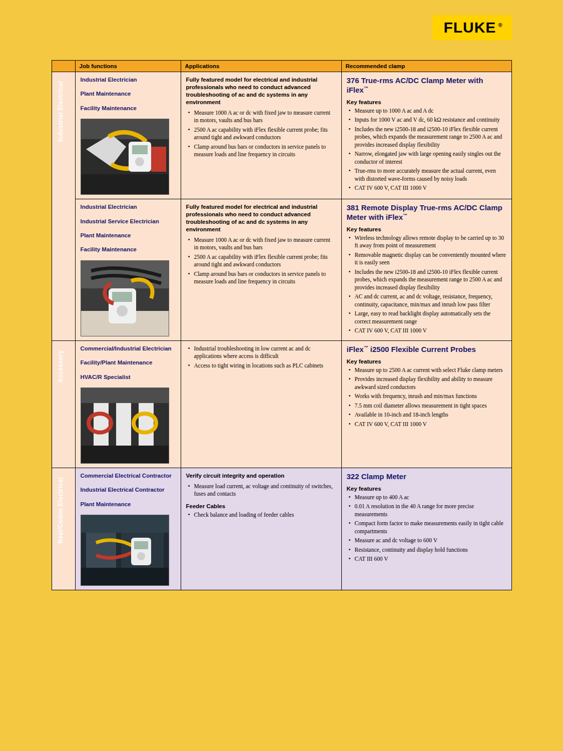FLUKE®
| | Job functions | Applications | Recommended clamp |
| --- | --- | --- | --- |
| Industrial Electrical | Industrial Electrician Plant Maintenance Facility Maintenance | Fully featured model for electrical and industrial professionals who need to conduct advanced troubleshooting of ac and dc systems in any environment Measure 1000 A ac or dc with fixed jaw to measure current in motors, vaults and bus bars 2500 A ac capability with iFlex flexible current probe; fits around tight and awkward conductors Clamp around bus bars or conductors in service panels to measure loads and line frequency in circuits | 376 True-rms AC/DC Clamp Meter with iFlex ™ Key features Measure up to 1000 A ac and A dc Inputs for 1000 V ac and V dc, 60 kΩ resistance and continuity Includes the new i2500-18 and i2500-10 iFlex flexible current probes, which expands the measurement range to 2500 A ac and provides increased display flexibility Narrow, elongated jaw with large opening easily singles out the conductor of interest True-rms to more accurately measure the actual current, even with distorted wave-forms caused by noisy loads CAT IV 600 V, CAT III 1000 V |
| Industrial Electrician Industrial Service Electrician Plant Maintenance Facility Maintenance | Fully featured model for electrical and industrial professionals who need to conduct advanced troubleshooting of ac and dc systems in any environment Measure 1000 A ac or dc with fixed jaw to measure current in motors, vaults and bus bars 2500 A ac capability with iFlex flexible current probe; fits around tight and awkward conductors Clamp around bus bars or conductors in service panels to measure loads and line frequency in circuits | 381 Remote Display True-rms AC/DC Clamp Meter with iFlex ™ Key features Wireless technology allows remote display to be carried up to 30 ft away from point of measurement Removable magnetic display can be conveniently mounted where it is easily seen Includes the new i2500-18 and i2500-10 iFlex flexible current probes, which expands the measurement range to 2500 A ac and provides increased display flexibility AC and dc current, ac and dc voltage, resistance, frequency, continuity, capacitance, min/max and inrush low pass filter Large, easy to read backlight display automatically sets the correct measurement range CAT IV 600 V, CAT III 1000 V |
| Accessory | Commercial/Industrial Electrician Facility/Plant Maintenance HVAC/R Specialist | Industrial troubleshooting in low current ac and dc applications where access is difficult Access to tight wiring in locations such as PLC cabinets | iFlex ™ i2500 Flexible Current Probes Key features Measure up to 2500 A ac current with select Fluke clamp meters Provides increased display flexibility and ability to measure awkward sized conductors Works with frequency, inrush and min/max functions 7.5 mm coil diameter allows measurement in tight spaces Available in 10-inch and 18-inch lengths CAT IV 600 V, CAT III 1000 V |
| Resi/Comm Electrical | Commercial Electrical Contractor Industrial Electrical Contractor Plant Maintenance | Verify circuit integrity and operation Measure load current, ac voltage and continuity of switches, fuses and contacts Feeder Cables Check balance and loading of feeder cables | 322 Clamp Meter Key features Measure up to 400 A ac 0.01 A resolution in the 40 A range for more precise measurements Compact form factor to make measurements easily in tight cable compartments Measure ac and dc voltage to 600 V Resistance, continuity and display hold functions CAT III 600 V |